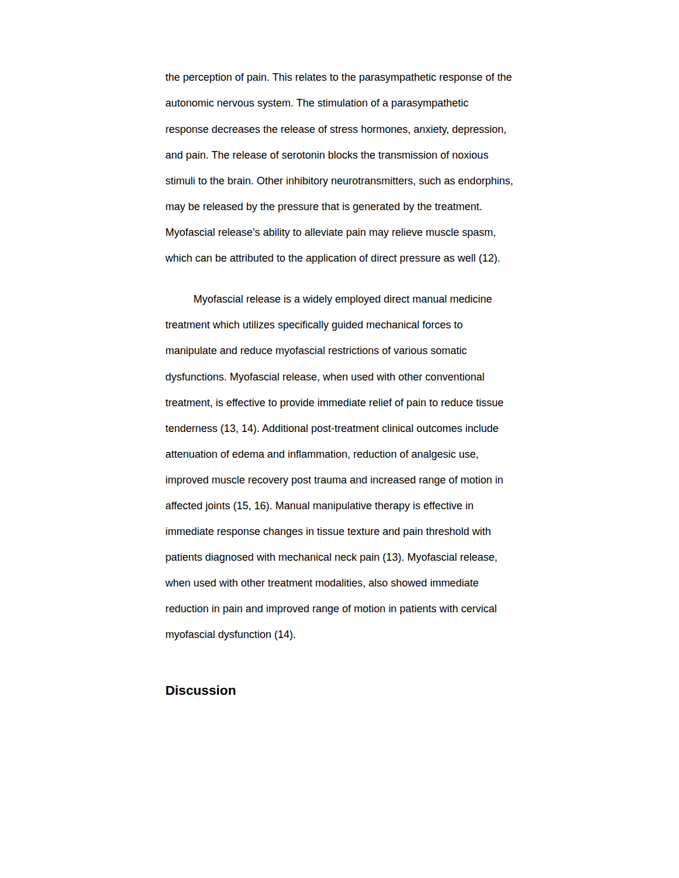the perception of pain. This relates to the parasympathetic response of the autonomic nervous system. The stimulation of a parasympathetic response decreases the release of stress hormones, anxiety, depression, and pain. The release of serotonin blocks the transmission of noxious stimuli to the brain. Other inhibitory neurotransmitters, such as endorphins, may be released by the pressure that is generated by the treatment. Myofascial release’s ability to alleviate pain may relieve muscle spasm, which can be attributed to the application of direct pressure as well (12).
Myofascial release is a widely employed direct manual medicine treatment which utilizes specifically guided mechanical forces to manipulate and reduce myofascial restrictions of various somatic dysfunctions. Myofascial release, when used with other conventional treatment, is effective to provide immediate relief of pain to reduce tissue tenderness (13, 14). Additional post-treatment clinical outcomes include attenuation of edema and inflammation, reduction of analgesic use, improved muscle recovery post trauma and increased range of motion in affected joints (15, 16). Manual manipulative therapy is effective in immediate response changes in tissue texture and pain threshold with patients diagnosed with mechanical neck pain (13). Myofascial release, when used with other treatment modalities, also showed immediate reduction in pain and improved range of motion in patients with cervical myofascial dysfunction (14).
Discussion